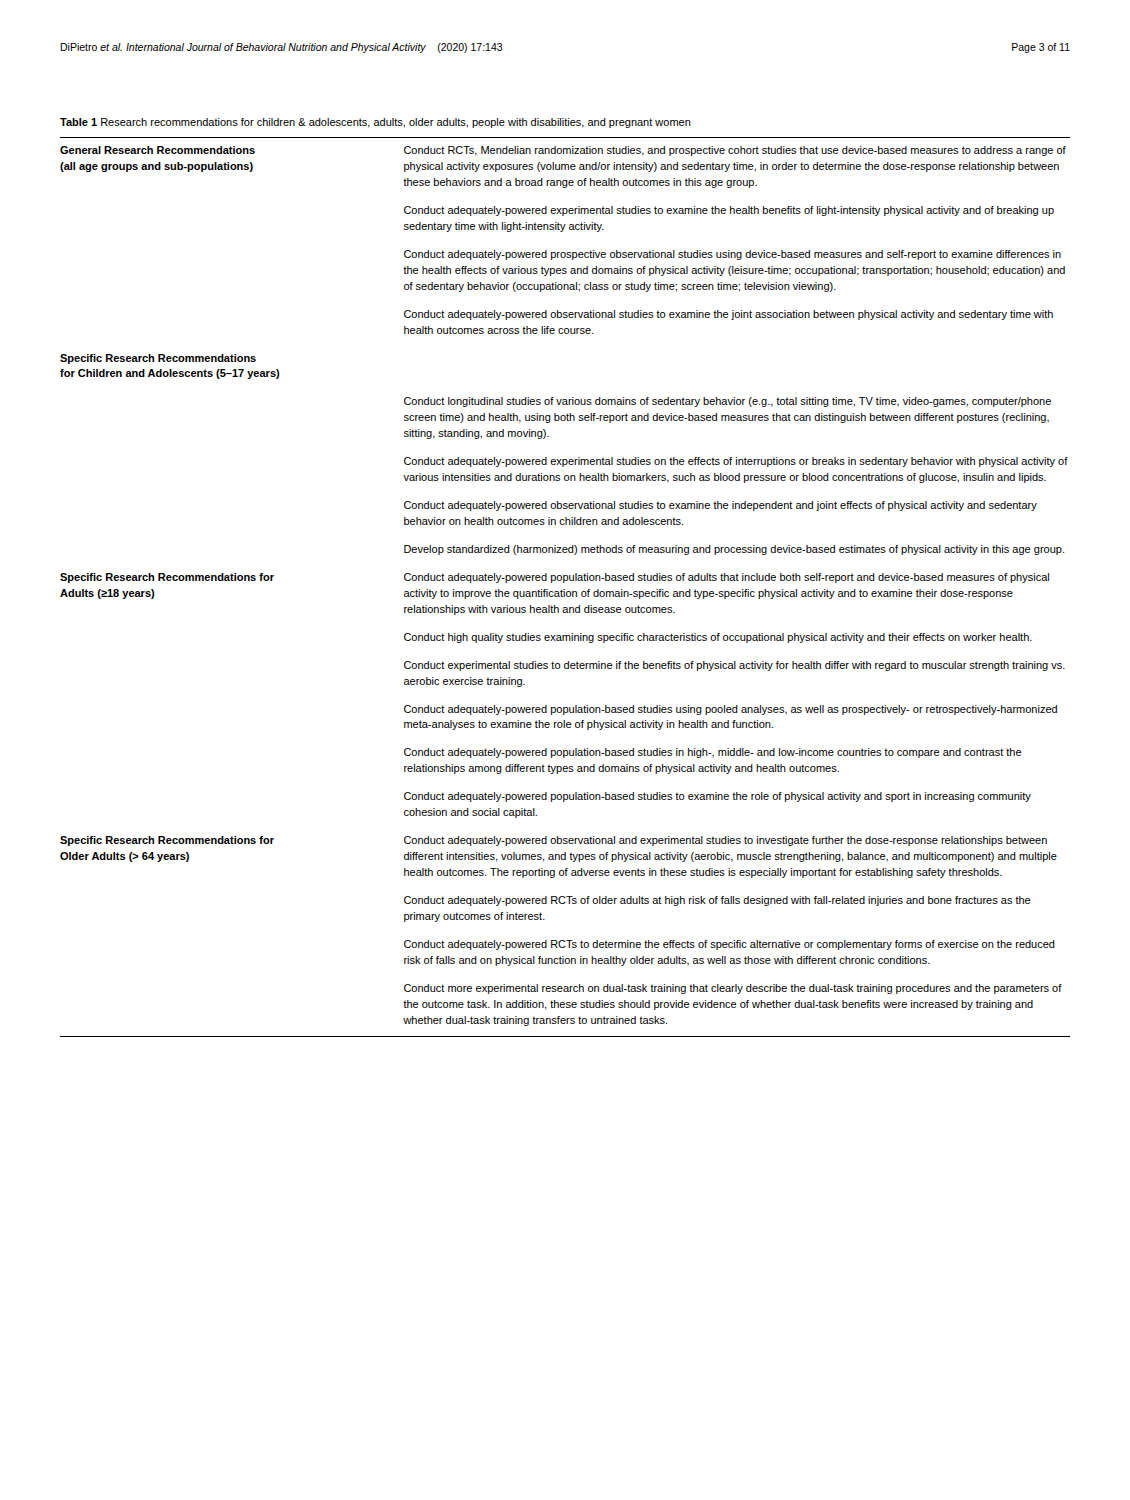DiPietro et al. International Journal of Behavioral Nutrition and Physical Activity (2020) 17:143
Page 3 of 11
Table 1 Research recommendations for children & adolescents, adults, older adults, people with disabilities, and pregnant women
| General Research Recommendations (all age groups and sub-populations) | Conduct RCTs, Mendelian randomization studies, and prospective cohort studies that use device-based measures to address a range of physical activity exposures (volume and/or intensity) and sedentary time, in order to determine the dose-response relationship between these behaviors and a broad range of health outcomes in this age group. |
| | Conduct adequately-powered experimental studies to examine the health benefits of light-intensity physical activity and of breaking up sedentary time with light-intensity activity. |
| | Conduct adequately-powered prospective observational studies using device-based measures and self-report to examine differences in the health effects of various types and domains of physical activity (leisure-time; occupational; transportation; household; education) and of sedentary behavior (occupational; class or study time; screen time; television viewing). |
| | Conduct adequately-powered observational studies to examine the joint association between physical activity and sedentary time with health outcomes across the life course. |
| Specific Research Recommendations for Children and Adolescents (5–17 years) | |
| | Conduct longitudinal studies of various domains of sedentary behavior (e.g., total sitting time, TV time, video-games, computer/phone screen time) and health, using both self-report and device-based measures that can distinguish between different postures (reclining, sitting, standing, and moving). |
| | Conduct adequately-powered experimental studies on the effects of interruptions or breaks in sedentary behavior with physical activity of various intensities and durations on health biomarkers, such as blood pressure or blood concentrations of glucose, insulin and lipids. |
| | Conduct adequately-powered observational studies to examine the independent and joint effects of physical activity and sedentary behavior on health outcomes in children and adolescents. |
| | Develop standardized (harmonized) methods of measuring and processing device-based estimates of physical activity in this age group. |
| Specific Research Recommendations for Adults (≥18 years) | Conduct adequately-powered population-based studies of adults that include both self-report and device-based measures of physical activity to improve the quantification of domain-specific and type-specific physical activity and to examine their dose-response relationships with various health and disease outcomes. |
| | Conduct high quality studies examining specific characteristics of occupational physical activity and their effects on worker health. |
| | Conduct experimental studies to determine if the benefits of physical activity for health differ with regard to muscular strength training vs. aerobic exercise training. |
| | Conduct adequately-powered population-based studies using pooled analyses, as well as prospectively- or retrospectively-harmonized meta-analyses to examine the role of physical activity in health and function. |
| | Conduct adequately-powered population-based studies in high-, middle- and low-income countries to compare and contrast the relationships among different types and domains of physical activity and health outcomes. |
| | Conduct adequately-powered population-based studies to examine the role of physical activity and sport in increasing community cohesion and social capital. |
| Specific Research Recommendations for Older Adults (> 64 years) | Conduct adequately-powered observational and experimental studies to investigate further the dose-response relationships between different intensities, volumes, and types of physical activity (aerobic, muscle strengthening, balance, and multicomponent) and multiple health outcomes. The reporting of adverse events in these studies is especially important for establishing safety thresholds. |
| | Conduct adequately-powered RCTs of older adults at high risk of falls designed with fall-related injuries and bone fractures as the primary outcomes of interest. |
| | Conduct adequately-powered RCTs to determine the effects of specific alternative or complementary forms of exercise on the reduced risk of falls and on physical function in healthy older adults, as well as those with different chronic conditions. |
| | Conduct more experimental research on dual-task training that clearly describe the dual-task training procedures and the parameters of the outcome task. In addition, these studies should provide evidence of whether dual-task benefits were increased by training and whether dual-task training transfers to untrained tasks. |